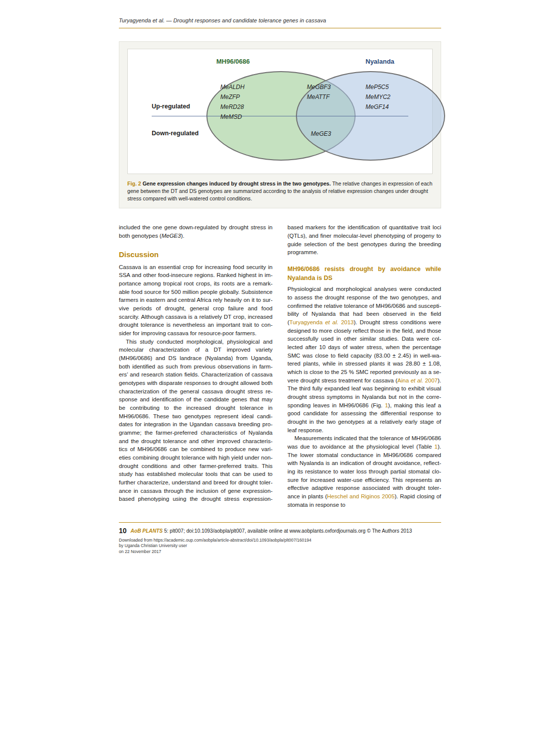Turyagyenda et al. — Drought responses and candidate tolerance genes in cassava
MH96/0686
Nyalanda
Up-regulated
Down-regulated
MeALDH
MeZFP
MeRD28
MeMSD
MeGBF3
MeATTF
MeP5C5
MeMYC2
MeGF14
MeGE3
Fig. 2 Gene expression changes induced by drought stress in the two genotypes. The relative changes in expression of each gene between the DT and DS genotypes are summarized according to the analysis of relative expression changes under drought stress compared with well-watered control conditions.
included the one gene down-regulated by drought stress in both genotypes (MeGE3).
Discussion
Cassava is an essential crop for increasing food security in SSA and other food-insecure regions. Ranked highest in importance among tropical root crops, its roots are a remarkable food source for 500 million people globally. Subsistence farmers in eastern and central Africa rely heavily on it to survive periods of drought, general crop failure and food scarcity. Although cassava is a relatively DT crop, increased drought tolerance is nevertheless an important trait to consider for improving cassava for resource-poor farmers.
This study conducted morphological, physiological and molecular characterization of a DT improved variety (MH96/0686) and DS landrace (Nyalanda) from Uganda, both identified as such from previous observations in farmers’ and research station fields. Characterization of cassava genotypes with disparate responses to drought allowed both characterization of the general cassava drought stress response and identification of the candidate genes that may be contributing to the increased drought tolerance in MH96/0686. These two genotypes represent ideal candidates for integration in the Ugandan cassava breeding programme; the farmer-preferred characteristics of Nyalanda and the drought tolerance and other improved characteristics of MH96/0686 can be combined to produce new varieties combining drought tolerance with high yield under non-drought conditions and other farmer-preferred traits. This study has established molecular tools that can be used to further characterize, understand and breed for drought tolerance in cassava through the inclusion of gene expression-based phenotyping using the drought stress expression-based markers for the identification of quantitative trait loci (QTLs), and finer molecular-level phenotyping of progeny to guide selection of the best genotypes during the breeding programme.
MH96/0686 resists drought by avoidance while Nyalanda is DS
Physiological and morphological analyses were conducted to assess the drought response of the two genotypes, and confirmed the relative tolerance of MH96/0686 and susceptibility of Nyalanda that had been observed in the field (Turyagyenda et al. 2013). Drought stress conditions were designed to more closely reflect those in the field, and those successfully used in other similar studies. Data were collected after 10 days of water stress, when the percentage SMC was close to field capacity (83.00 ± 2.45) in well-watered plants, while in stressed plants it was 28.80 ± 1.08, which is close to the 25 % SMC reported previously as a severe drought stress treatment for cassava (Aina et al. 2007). The third fully expanded leaf was beginning to exhibit visual drought stress symptoms in Nyalanda but not in the corresponding leaves in MH96/0686 (Fig. 1), making this leaf a good candidate for assessing the differential response to drought in the two genotypes at a relatively early stage of leaf response.
Measurements indicated that the tolerance of MH96/0686 was due to avoidance at the physiological level (Table 1). The lower stomatal conductance in MH96/0686 compared with Nyalanda is an indication of drought avoidance, reflecting its resistance to water loss through partial stomatal closure for increased water-use efficiency. This represents an effective adaptive response associated with drought tolerance in plants (Heschel and Riginos 2005). Rapid closing of stomata in response to
10 AoB PLANTS 5: plt007; doi:10.1093/aobpla/plt007, available online at www.aobplants.oxfordjournals.org © The Authors 2013
Downloaded from https://academic.oup.com/aobpla/article-abstract/doi/10.1093/aobpla/plt007/160194
by Uganda Christian University user
on 22 November 2017